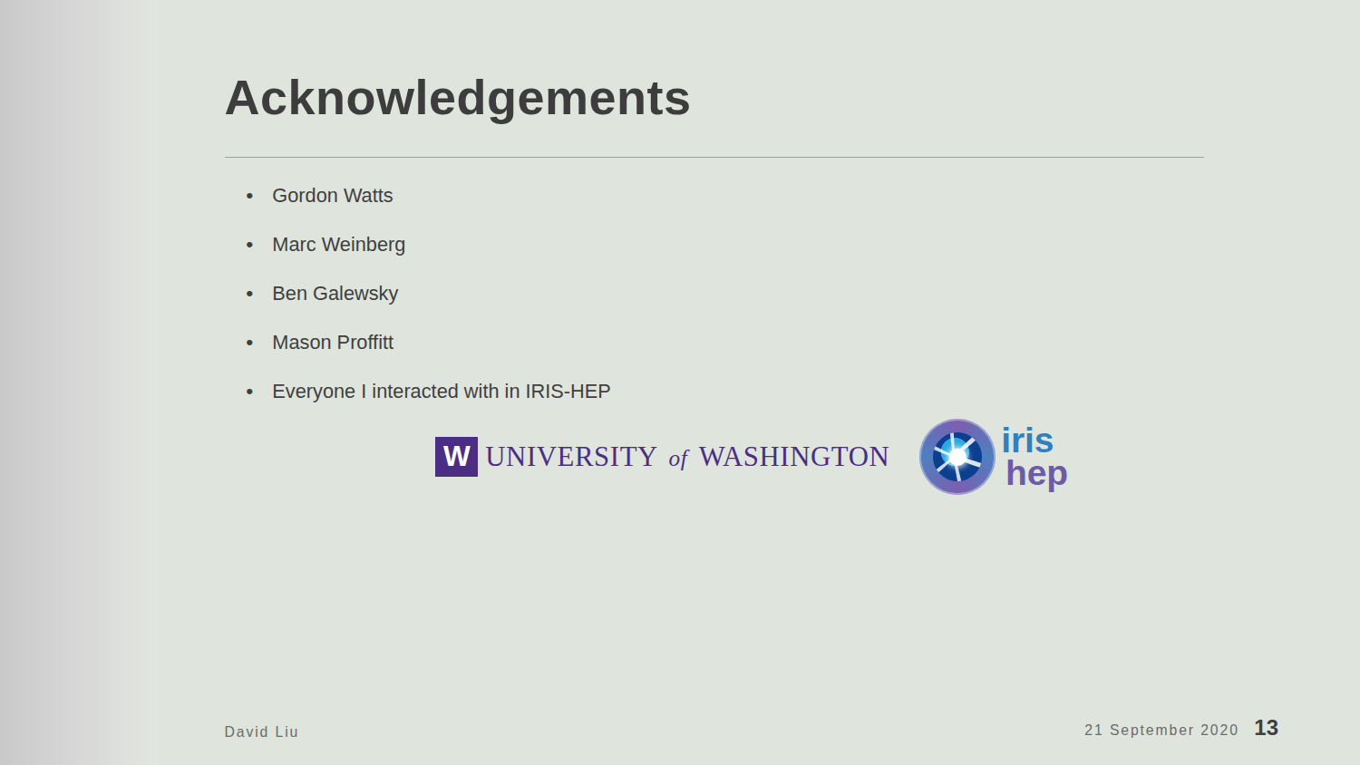Acknowledgements
Gordon Watts
Marc Weinberg
Ben Galewsky
Mason Proffitt
Everyone I interacted with in IRIS-HEP
W UNIVERSITY of WASHINGTON
iris hep
David Liu
21 September 2020 13